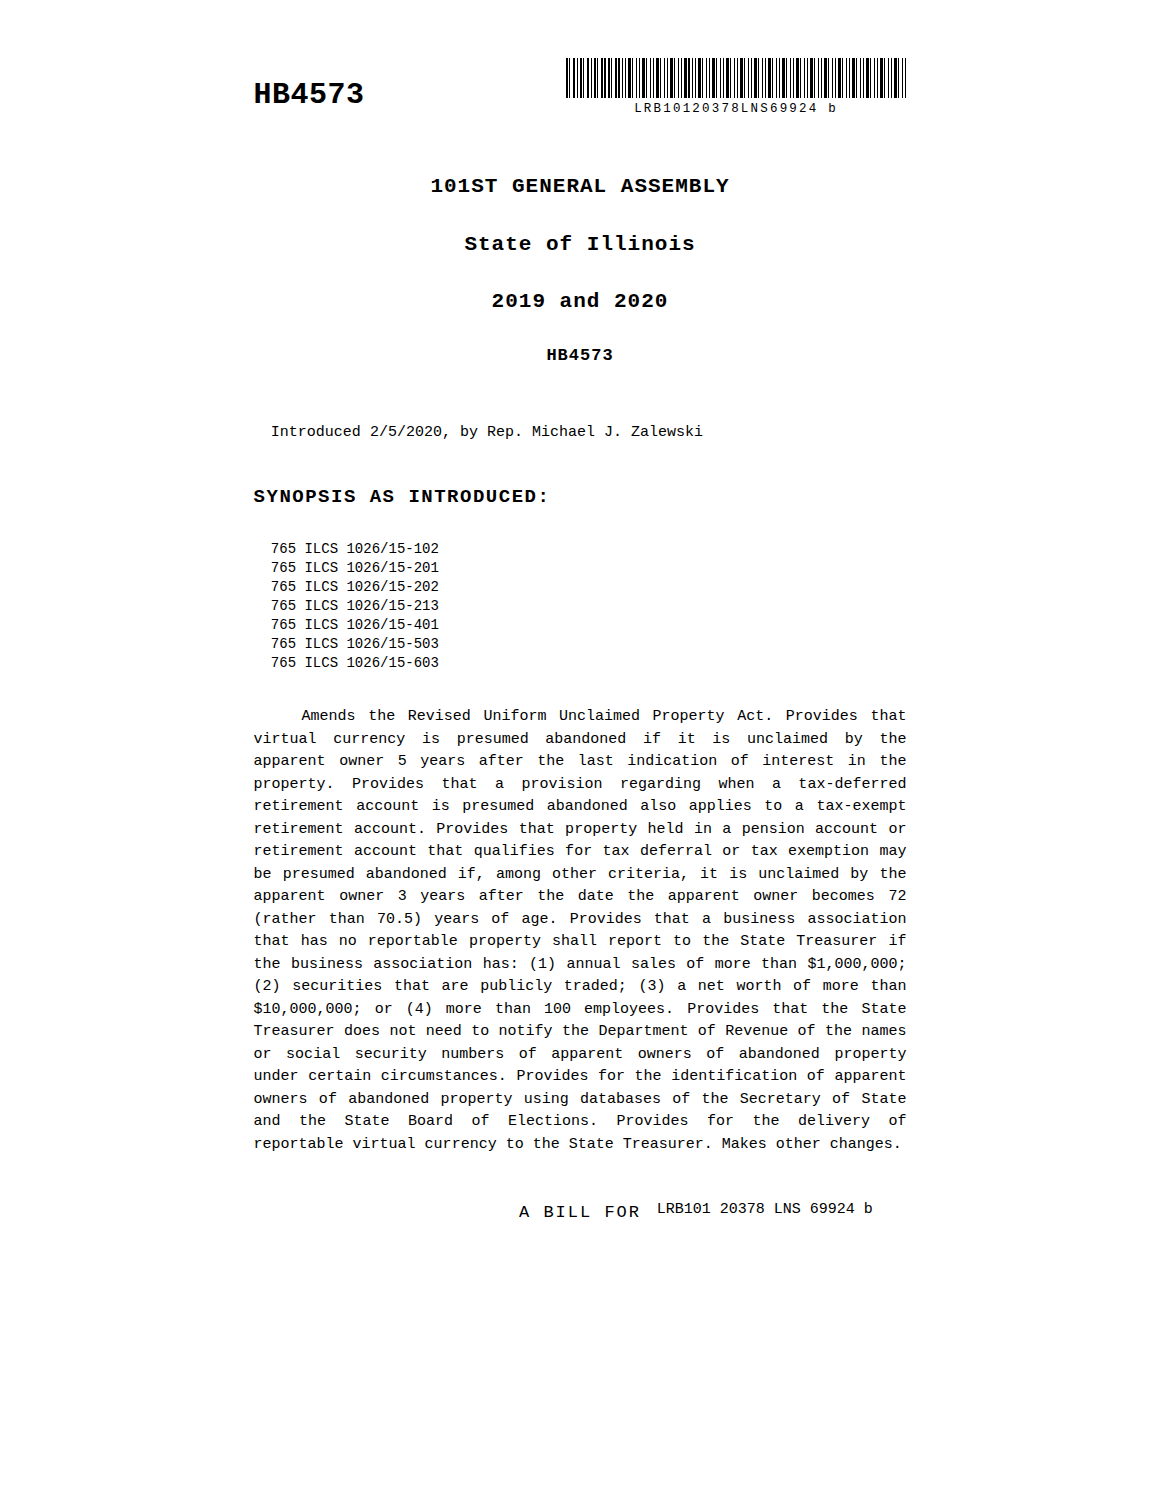HB4573
LRB10120378LNS69924 b
101ST GENERAL ASSEMBLY
State of Illinois
2019 and 2020
HB4573
Introduced 2/5/2020, by Rep. Michael J. Zalewski
SYNOPSIS AS INTRODUCED:
765 ILCS 1026/15-102
765 ILCS 1026/15-201
765 ILCS 1026/15-202
765 ILCS 1026/15-213
765 ILCS 1026/15-401
765 ILCS 1026/15-503
765 ILCS 1026/15-603
Amends the Revised Uniform Unclaimed Property Act. Provides that virtual currency is presumed abandoned if it is unclaimed by the apparent owner 5 years after the last indication of interest in the property. Provides that a provision regarding when a tax-deferred retirement account is presumed abandoned also applies to a tax-exempt retirement account. Provides that property held in a pension account or retirement account that qualifies for tax deferral or tax exemption may be presumed abandoned if, among other criteria, it is unclaimed by the apparent owner 3 years after the date the apparent owner becomes 72 (rather than 70.5) years of age. Provides that a business association that has no reportable property shall report to the State Treasurer if the business association has: (1) annual sales of more than $1,000,000; (2) securities that are publicly traded; (3) a net worth of more than $10,000,000; or (4) more than 100 employees. Provides that the State Treasurer does not need to notify the Department of Revenue of the names or social security numbers of apparent owners of abandoned property under certain circumstances. Provides for the identification of apparent owners of abandoned property using databases of the Secretary of State and the State Board of Elections. Provides for the delivery of reportable virtual currency to the State Treasurer. Makes other changes.
LRB101 20378 LNS 69924 b
A BILL FOR